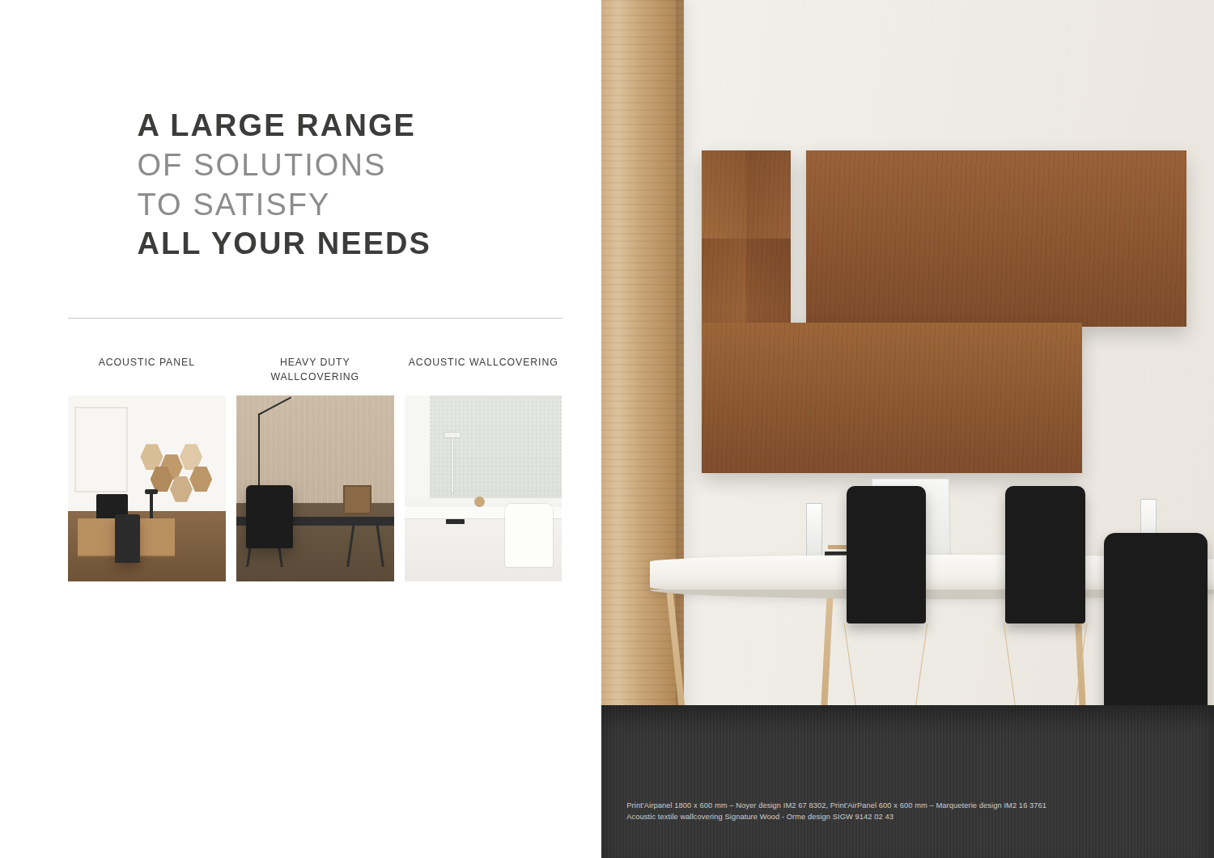A Large Range
of Solutions
to Satisfy
All Your Needs
Acoustic Panel
Heavy Duty
Wallcovering
Acoustic Wallcovering
Print'Airpanel 1800 x 600 mm – Noyer design IM2 67 8302, Print'AirPanel 600 x 600 mm – Marqueterie design IM2 16 3761
Acoustic textile wallcovering Signature Wood - Orme design SIGW 9142 02 43